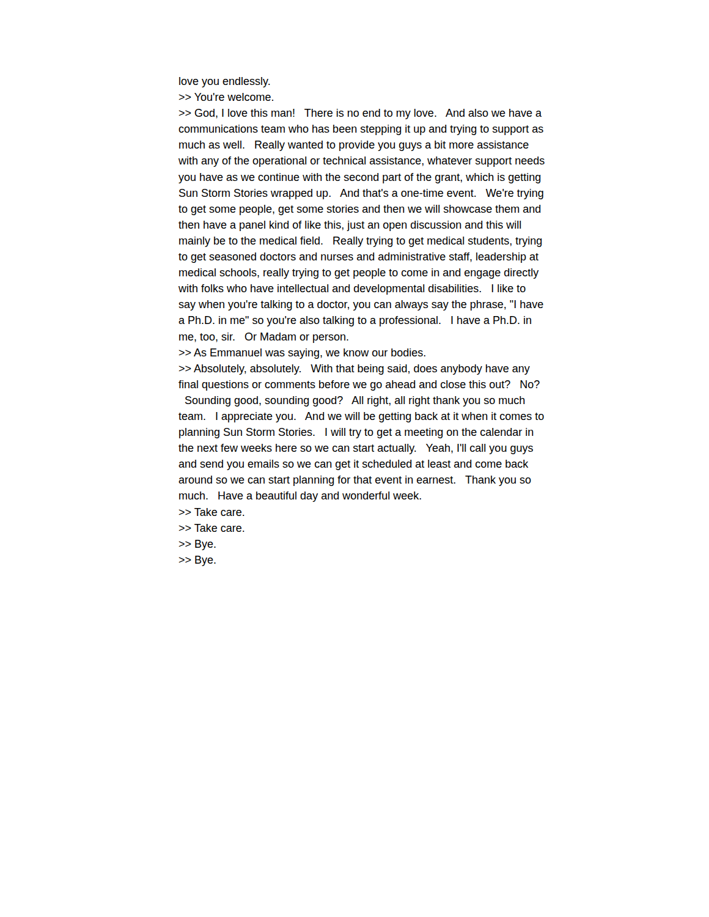love you endlessly.
>> You're welcome.
>> God, I love this man! There is no end to my love. And also we have a communications team who has been stepping it up and trying to support as much as well. Really wanted to provide you guys a bit more assistance with any of the operational or technical assistance, whatever support needs you have as we continue with the second part of the grant, which is getting Sun Storm Stories wrapped up. And that's a one-time event. We're trying to get some people, get some stories and then we will showcase them and then have a panel kind of like this, just an open discussion and this will mainly be to the medical field. Really trying to get medical students, trying to get seasoned doctors and nurses and administrative staff, leadership at medical schools, really trying to get people to come in and engage directly with folks who have intellectual and developmental disabilities. I like to say when you're talking to a doctor, you can always say the phrase, "I have a Ph.D. in me" so you're also talking to a professional. I have a Ph.D. in me, too, sir. Or Madam or person.
>> As Emmanuel was saying, we know our bodies.
>> Absolutely, absolutely. With that being said, does anybody have any final questions or comments before we go ahead and close this out? No? Sounding good, sounding good? All right, all right thank you so much team. I appreciate you. And we will be getting back at it when it comes to planning Sun Storm Stories. I will try to get a meeting on the calendar in the next few weeks here so we can start actually. Yeah, I'll call you guys and send you emails so we can get it scheduled at least and come back around so we can start planning for that event in earnest. Thank you so much. Have a beautiful day and wonderful week.
>> Take care.
>> Take care.
>> Bye.
>> Bye.